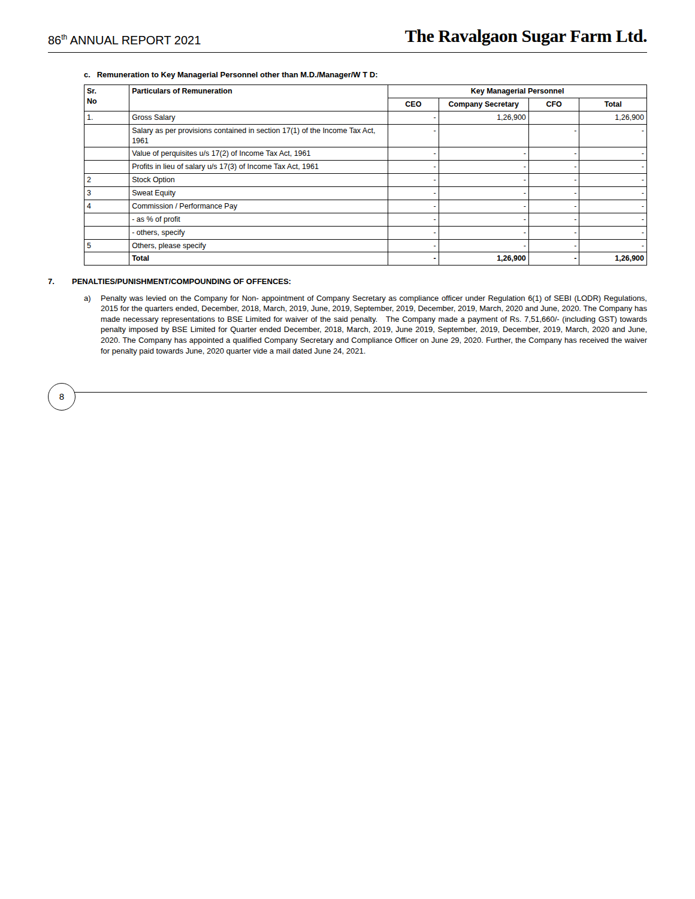86th ANNUAL REPORT 2021
The Ravalgaon Sugar Farm Ltd.
c. Remuneration to Key Managerial Personnel other than M.D./Manager/W T D:
| Sr. No | Particulars of Remuneration | Key Managerial Personnel |
| --- | --- | --- |
| CEO | Company Secretary | CFO | Total |
| 1. | Gross Salary | - | 1,26,900 | | 1,26,900 |
| | Salary as per provisions contained in section 17(1) of the Income Tax Act, 1961 | - | | - | - |
| | Value of perquisites u/s 17(2) of Income Tax Act, 1961 | - | - | - | - |
| | Profits in lieu of salary u/s 17(3) of Income Tax Act, 1961 | - | - | - | - |
| 2 | Stock Option | - | - | - | - |
| 3 | Sweat Equity | - | - | - | - |
| 4 | Commission / Performance Pay | - | - | - | - |
| | - as % of profit | - | - | - | - |
| | - others, specify | - | - | - | - |
| 5 | Others, please specify | - | - | - | - |
| | Total | - | 1,26,900 | - | 1,26,900 |
7.
PENALTIES/PUNISHMENT/COMPOUNDING OF OFFENCES:
a)
Penalty was levied on the Company for Non- appointment of Company Secretary as compliance officer under Regulation 6(1) of SEBI (LODR) Regulations, 2015 for the quarters ended, December, 2018, March, 2019, June, 2019, September, 2019, December, 2019, March, 2020 and June, 2020. The Company has made necessary representations to BSE Limited for waiver of the said penalty. The Company made a payment of Rs. 7,51,660/- (including GST) towards penalty imposed by BSE Limited for Quarter ended December, 2018, March, 2019, June 2019, September, 2019, December, 2019, March, 2020 and June, 2020. The Company has appointed a qualified Company Secretary and Compliance Officer on June 29, 2020. Further, the Company has received the waiver for penalty paid towards June, 2020 quarter vide a mail dated June 24, 2021.
8